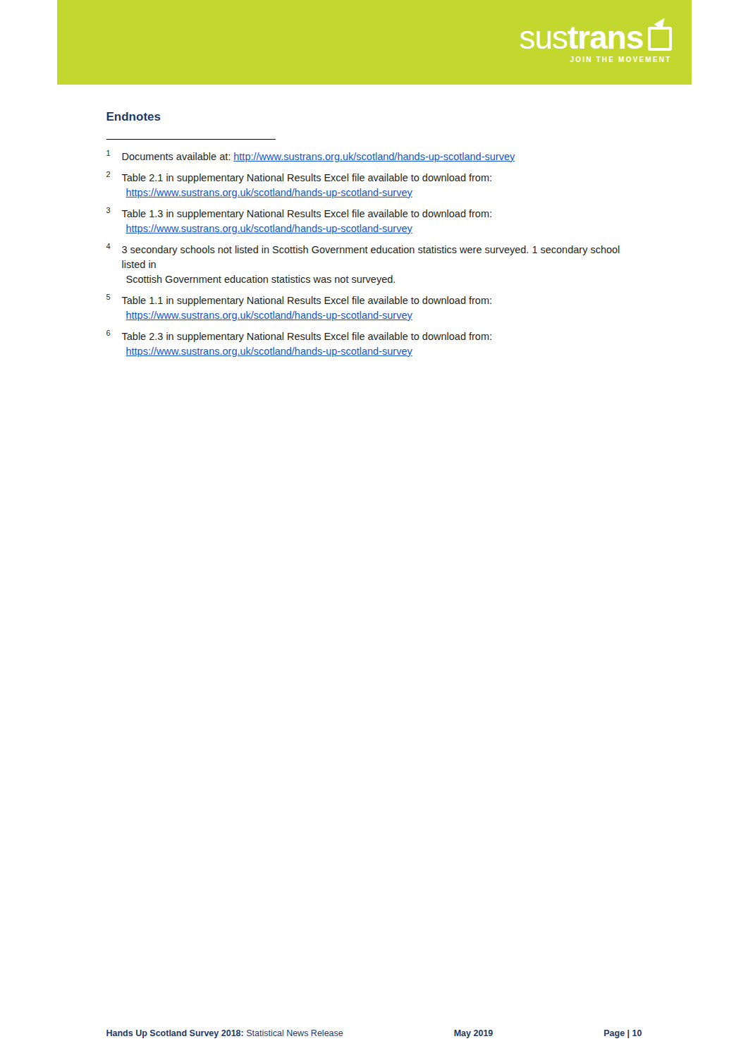sus trans
JOIN THE MOVEMENT
Endnotes
1 Documents available at: http://www.sustrans.org.uk/scotland/hands-up-scotland-survey
2 Table 2.1 in supplementary National Results Excel file available to download from: https://www.sustrans.org.uk/scotland/hands-up-scotland-survey
3 Table 1.3 in supplementary National Results Excel file available to download from: https://www.sustrans.org.uk/scotland/hands-up-scotland-survey
4 3 secondary schools not listed in Scottish Government education statistics were surveyed. 1 secondary school listed in Scottish Government education statistics was not surveyed.
5 Table 1.1 in supplementary National Results Excel file available to download from: https://www.sustrans.org.uk/scotland/hands-up-scotland-survey
6 Table 2.3 in supplementary National Results Excel file available to download from: https://www.sustrans.org.uk/scotland/hands-up-scotland-survey
Hands Up Scotland Survey 2018: Statistical News Release
May 2019
Page | 10